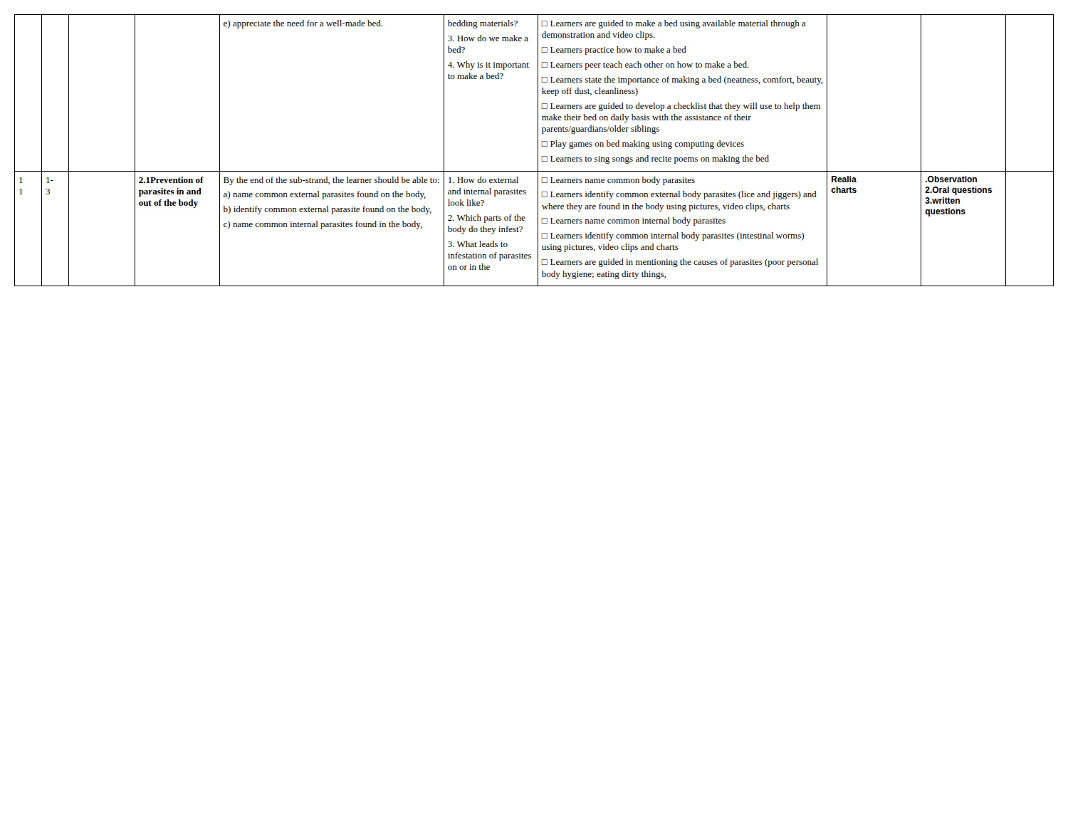| | | | | e) appreciate the need for a well-made bed. | bedding materials? 3. How do we make a bed? 4. Why is it important to make a bed? | Learners are guided to make a bed using available material through a demonstration and video clips. Learners practice how to make a bed Learners peer teach each other on how to make a bed. Learners state the importance of making a bed (neatness, comfort, beauty, keep off dust, cleanliness) Learners are guided to develop a checklist that they will use to help them make their bed on daily basis with the assistance of their parents/guardians/older siblings Play games on bed making using computing devices Learners to sing songs and recite poems on making the bed | | | |
| 1 1 | 1- 3 | | 2.1Prevention of parasites in and out of the body | By the end of the sub-strand, the learner should be able to: a) name common external parasites found on the body, b) identify common external parasite found on the body, c) name common internal parasites found in the body, | 1. How do external and internal parasites look like? 2. Which parts of the body do they infest? 3. What leads to infestation of parasites on or in the | Learners name common body parasites Learners identify common external body parasites (lice and jiggers) and where they are found in the body using pictures, video clips, charts Learners name common internal body parasites Learners identify common internal body parasites (intestinal worms) using pictures, video clips and charts Learners are guided in mentioning the causes of parasites (poor personal body hygiene; eating dirty things, | Realia charts | .Observation 2.Oral questions 3.written questions | |